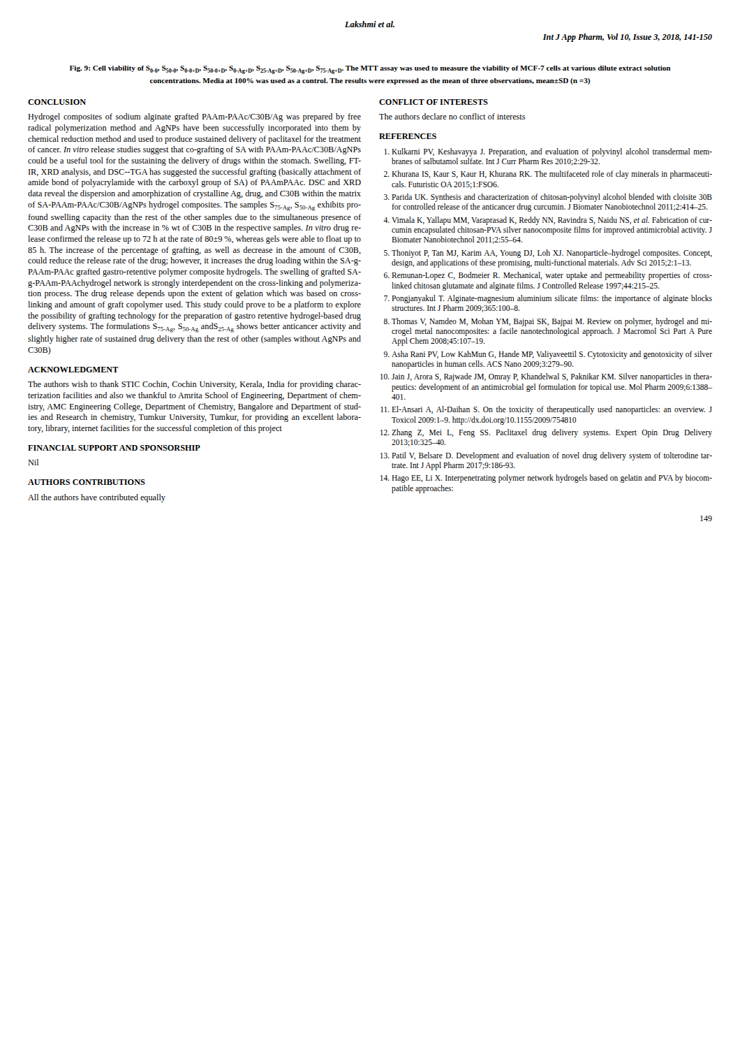Lakshmi et al.
Int J App Pharm, Vol 10, Issue 3, 2018, 141-150
Fig. 9: Cell viability of S0-0, S50-0, S0-0+D, S50-0+D, S0-Ag+D, S25-Ag+D, S50-Ag+D, S75-Ag+D. The MTT assay was used to measure the viability of MCF-7 cells at various dilute extract solution concentrations. Media at 100% was used as a control. The results were expressed as the mean of three observations, mean±SD (n =3)
CONCLUSION
Hydrogel composites of sodium alginate grafted PAAm-PAAc/C30B/Ag was prepared by free radical polymerization method and AgNPs have been successfully incorporated into them by chemical reduction method and used to produce sustained delivery of paclitaxel for the treatment of cancer. In vitro release studies suggest that co-grafting of SA with PAAm-PAAc/C30B/AgNPs could be a useful tool for the sustaining the delivery of drugs within the stomach. Swelling, FT-IR, XRD analysis, and DSC--TGA has suggested the successful grafting (basically attachment of amide bond of polyacrylamide with the carboxyl group of SA) of PAAmPAAc. DSC and XRD data reveal the dispersion and amorphization of crystalline Ag, drug, and C30B within the matrix of SA-PAAm-PAAc/C30B/AgNPs hydrogel composites. The samples S75-Ag, S50-Ag exhibits profound swelling capacity than the rest of the other samples due to the simultaneous presence of C30B and AgNPs with the increase in % wt of C30B in the respective samples. In vitro drug release confirmed the release up to 72 h at the rate of 80±9 %, whereas gels were able to float up to 85 h. The increase of the percentage of grafting, as well as decrease in the amount of C30B, could reduce the release rate of the drug; however, it increases the drug loading within the SA-g-PAAm-PAAc grafted gastro-retentive polymer composite hydrogels. The swelling of grafted SA-g-PAAm-PAAchydrogel network is strongly interdependent on the cross-linking and polymerization process. The drug release depends upon the extent of gelation which was based on cross-linking and amount of graft copolymer used. This study could prove to be a platform to explore the possibility of grafting technology for the preparation of gastro retentive hydrogel-based drug delivery systems. The formulations S75-Ag, S50-Ag andS25-Ag shows better anticancer activity and slightly higher rate of sustained drug delivery than the rest of other (samples without AgNPs and C30B)
ACKNOWLEDGMENT
The authors wish to thank STIC Cochin, Cochin University, Kerala, India for providing characterization facilities and also we thankful to Amrita School of Engineering, Department of chemistry, AMC Engineering College, Department of Chemistry, Bangalore and Department of studies and Research in chemistry, Tumkur University, Tumkur, for providing an excellent laboratory, library, internet facilities for the successful completion of this project
FINANCIAL SUPPORT AND SPONSORSHIP
Nil
AUTHORS CONTRIBUTIONS
All the authors have contributed equally
CONFLICT OF INTERESTS
The authors declare no conflict of interests
REFERENCES
Kulkarni PV, Keshavayya J. Preparation, and evaluation of polyvinyl alcohol transdermal membranes of salbutamol sulfate. Int J Curr Pharm Res 2010;2:29-32.
Khurana IS, Kaur S, Kaur H, Khurana RK. The multifaceted role of clay minerals in pharmaceuticals. Futuristic OA 2015;1:FSO6.
Parida UK. Synthesis and characterization of chitosan-polyvinyl alcohol blended with cloisite 30B for controlled release of the anticancer drug curcumin. J Biomater Nanobiotechnol 2011;2:414–25.
Vimala K, Yallapu MM, Varaprasad K, Reddy NN, Ravindra S, Naidu NS, et al. Fabrication of curcumin encapsulated chitosan-PVA silver nanocomposite films for improved antimicrobial activity. J Biomater Nanobiotechnol 2011;2:55–64.
Thoniyot P, Tan MJ, Karim AA, Young DJ, Loh XJ. Nanoparticle–hydrogel composites. Concept, design, and applications of these promising, multi-functional materials. Adv Sci 2015;2:1–13.
Remunan-Lopez C, Bodmeier R. Mechanical, water uptake and permeability properties of cross-linked chitosan glutamate and alginate films. J Controlled Release 1997;44:215–25.
Pongjanyakul T. Alginate-magnesium aluminium silicate films: the importance of alginate blocks structures. Int J Pharm 2009;365:100–8.
Thomas V, Namdeo M, Mohan YM, Bajpai SK, Bajpai M. Review on polymer, hydrogel and microgel metal nanocomposites: a facile nanotechnological approach. J Macromol Sci Part A Pure Appl Chem 2008;45:107–19.
Asha Rani PV, Low KahMun G, Hande MP, Valiyaveettil S. Cytotoxicity and genotoxicity of silver nanoparticles in human cells. ACS Nano 2009;3:279–90.
Jain J, Arora S, Rajwade JM, Omray P, Khandelwal S, Paknikar KM. Silver nanoparticles in therapeutics: development of an antimicrobial gel formulation for topical use. Mol Pharm 2009;6:1388–401.
El-Ansari A, Al-Daihan S. On the toxicity of therapeutically used nanoparticles: an overview. J Toxicol 2009:1–9. http://dx.doi.org/10.1155/2009/754810
Zhang Z, Mei L, Feng SS. Paclitaxel drug delivery systems. Expert Opin Drug Delivery 2013;10:325–40.
Patil V, Belsare D. Development and evaluation of novel drug delivery system of tolterodine tartrate. Int J Appl Pharm 2017;9:186-93.
Hago EE, Li X. Interpenetrating polymer network hydrogels based on gelatin and PVA by biocompatible approaches:
149